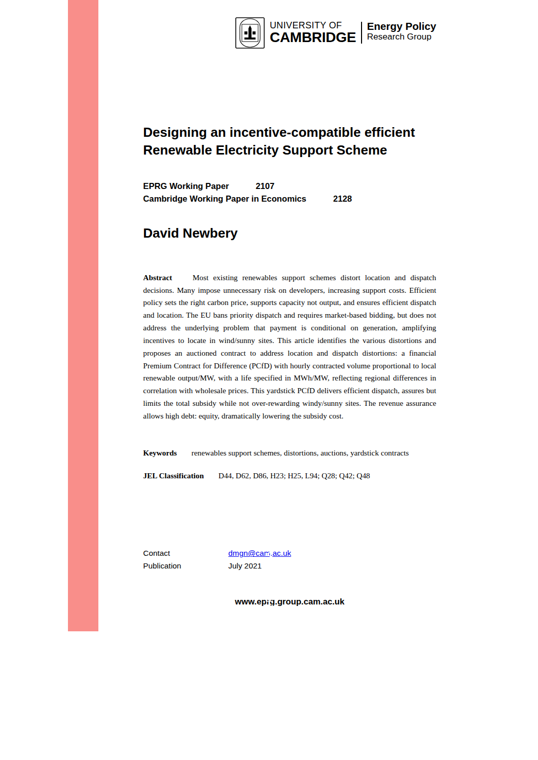EPRG WORKING PAPER
UNIVERSITY OF CAMBRIDGE
Energy Policy Research Group
Designing an incentive-compatible efficient Renewable Electricity Support Scheme
EPRG Working Paper 2107
Cambridge Working Paper in Economics 2128
David Newbery
Abstract Most existing renewables support schemes distort location and dispatch decisions. Many impose unnecessary risk on developers, increasing support costs. Efficient policy sets the right carbon price, supports capacity not output, and ensures efficient dispatch and location. The EU bans priority dispatch and requires market-based bidding, but does not address the underlying problem that payment is conditional on generation, amplifying incentives to locate in wind/sunny sites. This article identifies the various distortions and proposes an auctioned contract to address location and dispatch distortions: a financial Premium Contract for Difference (PCfD) with hourly contracted volume proportional to local renewable output/MW, with a life specified in MWh/MW, reflecting regional differences in correlation with wholesale prices. This yardstick PCfD delivers efficient dispatch, assures but limits the total subsidy while not over-rewarding windy/sunny sites. The revenue assurance allows high debt: equity, dramatically lowering the subsidy cost.
Keywords renewables support schemes, distortions, auctions, yardstick contracts
JEL Classification D44, D62, D86, H23; H25, L94; Q28; Q42; Q48
| Contact | dmgn@cam.ac.uk |
| Publication | July 2021 |
www.eprg.group.cam.ac.uk